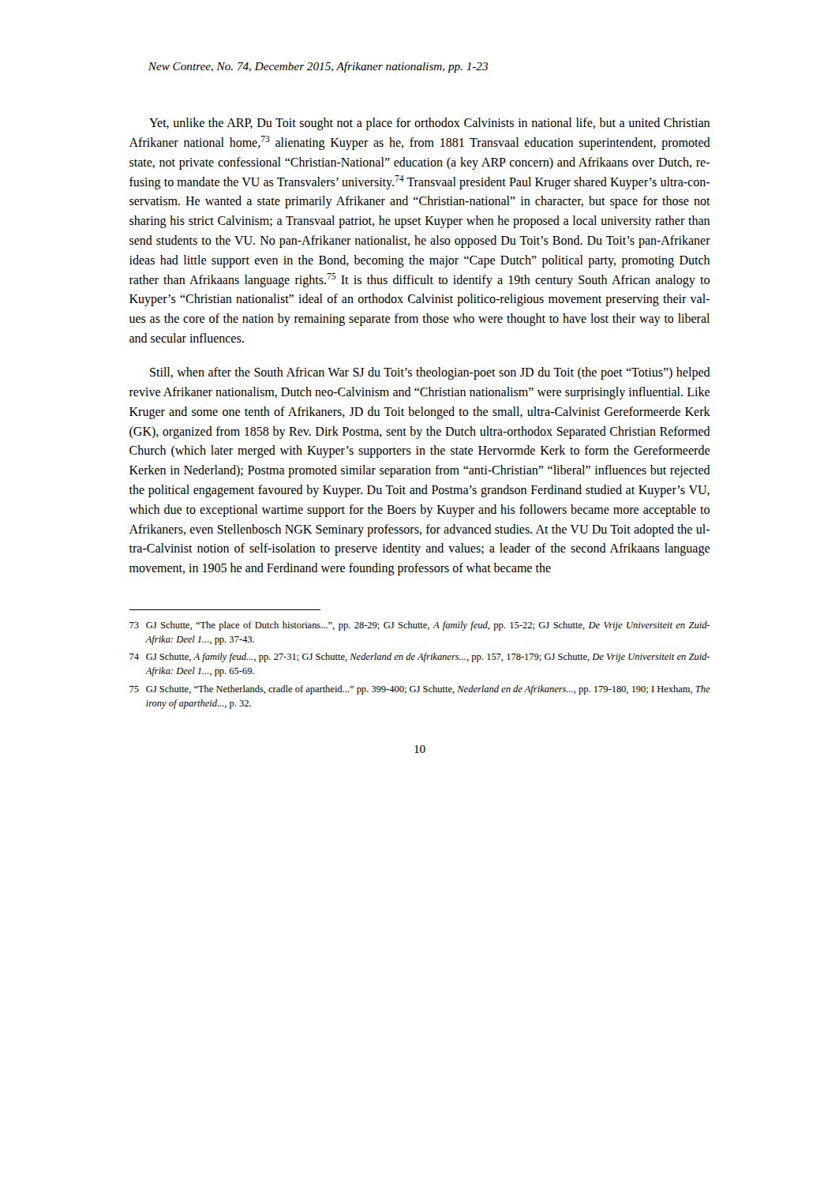New Contree, No. 74, December 2015, Afrikaner nationalism, pp. 1-23
Yet, unlike the ARP, Du Toit sought not a place for orthodox Calvinists in national life, but a united Christian Afrikaner national home,73 alienating Kuyper as he, from 1881 Transvaal education superintendent, promoted state, not private confessional “Christian-National” education (a key ARP concern) and Afrikaans over Dutch, refusing to mandate the VU as Transvalers’ university.74 Transvaal president Paul Kruger shared Kuyper’s ultra-conservatism. He wanted a state primarily Afrikaner and “Christian-national” in character, but space for those not sharing his strict Calvinism; a Transvaal patriot, he upset Kuyper when he proposed a local university rather than send students to the VU. No pan-Afrikaner nationalist, he also opposed Du Toit’s Bond. Du Toit’s pan-Afrikaner ideas had little support even in the Bond, becoming the major “Cape Dutch” political party, promoting Dutch rather than Afrikaans language rights.75 It is thus difficult to identify a 19th century South African analogy to Kuyper’s “Christian nationalist” ideal of an orthodox Calvinist politico-religious movement preserving their values as the core of the nation by remaining separate from those who were thought to have lost their way to liberal and secular influences.
Still, when after the South African War SJ du Toit’s theologian-poet son JD du Toit (the poet “Totius”) helped revive Afrikaner nationalism, Dutch neo-Calvinism and “Christian nationalism” were surprisingly influential. Like Kruger and some one tenth of Afrikaners, JD du Toit belonged to the small, ultra-Calvinist Gereformeerde Kerk (GK), organized from 1858 by Rev. Dirk Postma, sent by the Dutch ultra-orthodox Separated Christian Reformed Church (which later merged with Kuyper’s supporters in the state Hervormde Kerk to form the Gereformeerde Kerken in Nederland); Postma promoted similar separation from “anti-Christian” “liberal” influences but rejected the political engagement favoured by Kuyper. Du Toit and Postma’s grandson Ferdinand studied at Kuyper’s VU, which due to exceptional wartime support for the Boers by Kuyper and his followers became more acceptable to Afrikaners, even Stellenbosch NGK Seminary professors, for advanced studies. At the VU Du Toit adopted the ultra-Calvinist notion of self-isolation to preserve identity and values; a leader of the second Afrikaans language movement, in 1905 he and Ferdinand were founding professors of what became the
73 GJ Schutte, “The place of Dutch historians...”, pp. 28-29; GJ Schutte, A family feud, pp. 15-22; GJ Schutte, De Vrije Universiteit en Zuid-Afrika: Deel 1..., pp. 37-43.
74 GJ Schutte, A family feud..., pp. 27-31; GJ Schutte, Nederland en de Afrikaners..., pp. 157, 178-179; GJ Schutte, De Vrije Universiteit en Zuid-Afrika: Deel 1..., pp. 65-69.
75 GJ Schutte, “The Netherlands, cradle of apartheid...” pp. 399-400; GJ Schutte, Nederland en de Afrikaners..., pp. 179-180, 190; I Hexham, The irony of apartheid..., p. 32.
10